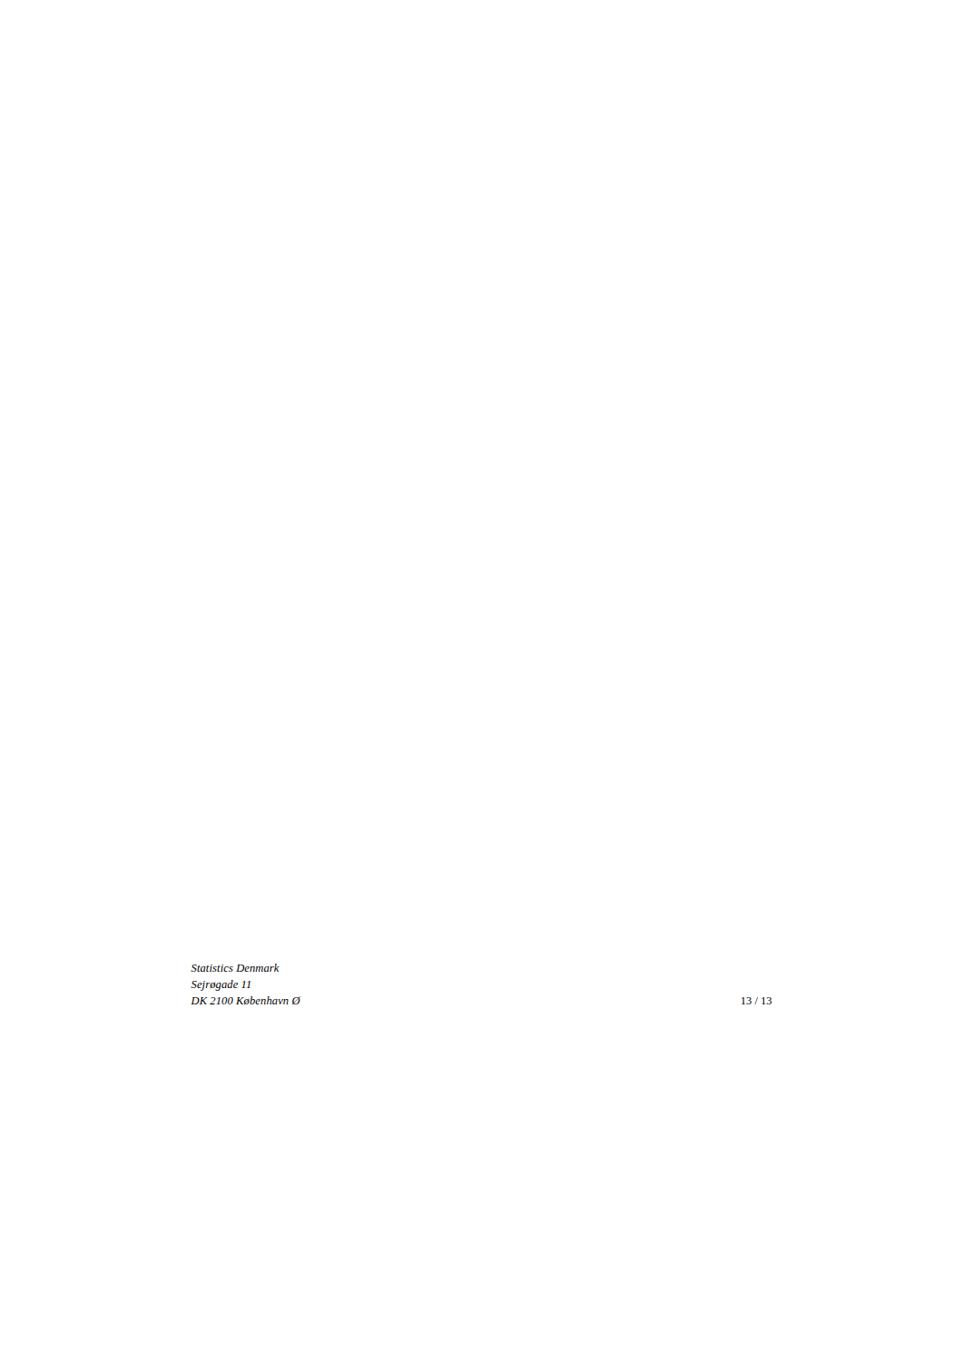Statistics Denmark Sejrøgade 11 DK 2100 København Ø
13 / 13